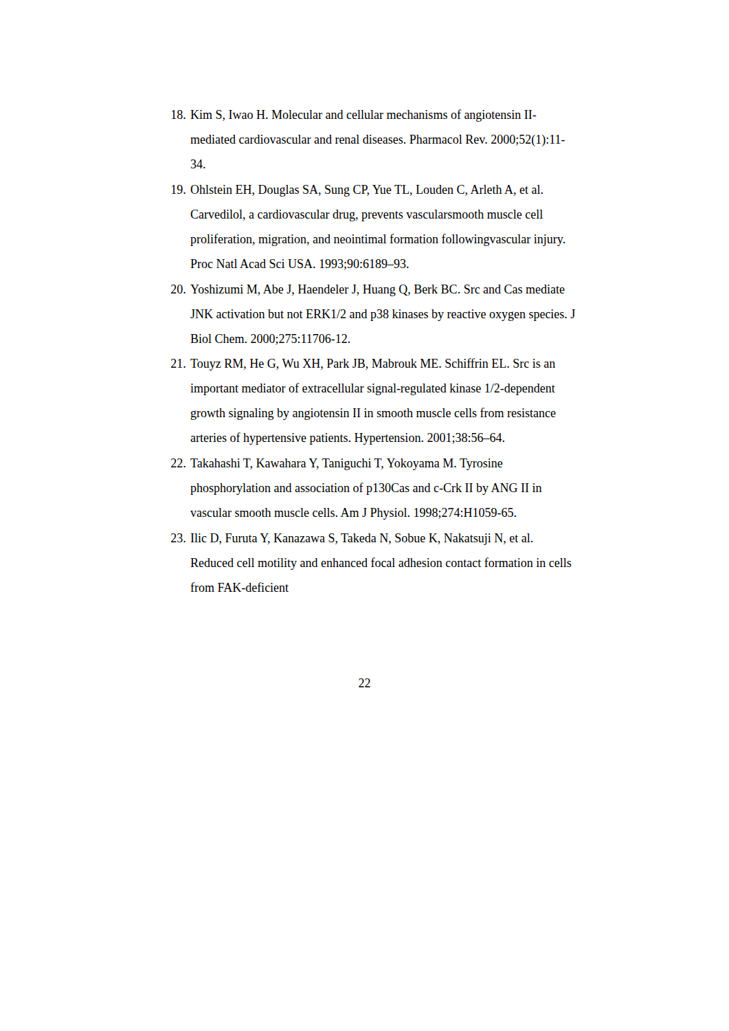18. Kim S, Iwao H. Molecular and cellular mechanisms of angiotensin II-mediated cardiovascular and renal diseases. Pharmacol Rev. 2000;52(1):11-34.
19. Ohlstein EH, Douglas SA, Sung CP, Yue TL, Louden C, Arleth A, et al. Carvedilol, a cardiovascular drug, prevents vascularsmooth muscle cell proliferation, migration, and neointimal formation followingvascular injury. Proc Natl Acad Sci USA. 1993;90:6189–93.
20. Yoshizumi M, Abe J, Haendeler J, Huang Q, Berk BC. Src and Cas mediate JNK activation but not ERK1/2 and p38 kinases by reactive oxygen species. J Biol Chem. 2000;275:11706-12.
21. Touyz RM, He G, Wu XH, Park JB, Mabrouk ME. Schiffrin EL. Src is an important mediator of extracellular signal-regulated kinase 1/2-dependent growth signaling by angiotensin II in smooth muscle cells from resistance arteries of hypertensive patients. Hypertension. 2001;38:56–64.
22. Takahashi T, Kawahara Y, Taniguchi T, Yokoyama M. Tyrosine phosphorylation and association of p130Cas and c-Crk II by ANG II in vascular smooth muscle cells. Am J Physiol. 1998;274:H1059-65.
23. Ilic D, Furuta Y, Kanazawa S, Takeda N, Sobue K, Nakatsuji N, et al. Reduced cell motility and enhanced focal adhesion contact formation in cells from FAK-deficient
22